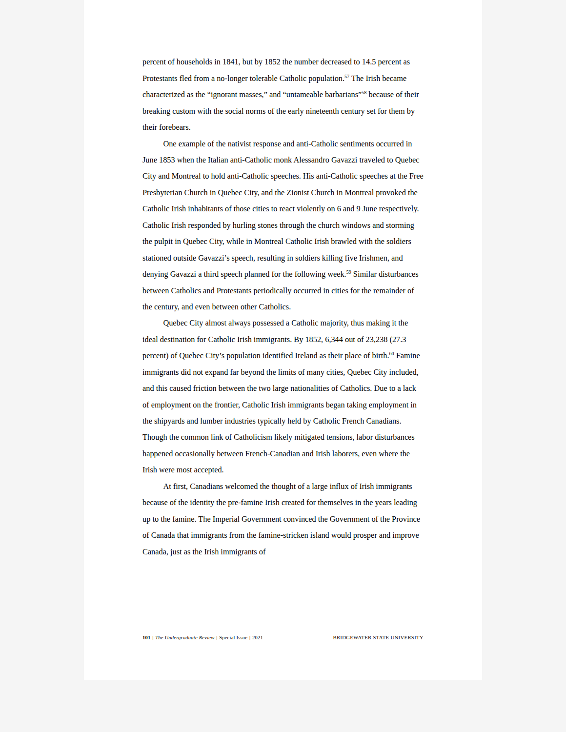percent of households in 1841, but by 1852 the number decreased to 14.5 percent as Protestants fled from a no-longer tolerable Catholic population.57 The Irish became characterized as the “ignorant masses,” and “untameable barbarians”58 because of their breaking custom with the social norms of the early nineteenth century set for them by their forebears.
One example of the nativist response and anti-Catholic sentiments occurred in June 1853 when the Italian anti-Catholic monk Alessandro Gavazzi traveled to Quebec City and Montreal to hold anti-Catholic speeches. His anti-Catholic speeches at the Free Presbyterian Church in Quebec City, and the Zionist Church in Montreal provoked the Catholic Irish inhabitants of those cities to react violently on 6 and 9 June respectively. Catholic Irish responded by hurling stones through the church windows and storming the pulpit in Quebec City, while in Montreal Catholic Irish brawled with the soldiers stationed outside Gavazzi’s speech, resulting in soldiers killing five Irishmen, and denying Gavazzi a third speech planned for the following week.59 Similar disturbances between Catholics and Protestants periodically occurred in cities for the remainder of the century, and even between other Catholics.
Quebec City almost always possessed a Catholic majority, thus making it the ideal destination for Catholic Irish immigrants. By 1852, 6,344 out of 23,238 (27.3 percent) of Quebec City’s population identified Ireland as their place of birth.60 Famine immigrants did not expand far beyond the limits of many cities, Quebec City included, and this caused friction between the two large nationalities of Catholics. Due to a lack of employment on the frontier, Catholic Irish immigrants began taking employment in the shipyards and lumber industries typically held by Catholic French Canadians. Though the common link of Catholicism likely mitigated tensions, labor disturbances happened occasionally between French-Canadian and Irish laborers, even where the Irish were most accepted.
At first, Canadians welcomed the thought of a large influx of Irish immigrants because of the identity the pre-famine Irish created for themselves in the years leading up to the famine. The Imperial Government convinced the Government of the Province of Canada that immigrants from the famine-stricken island would prosper and improve Canada, just as the Irish immigrants of
101|The Undergraduate Review|Special Issue|2021
Bridgewater State University